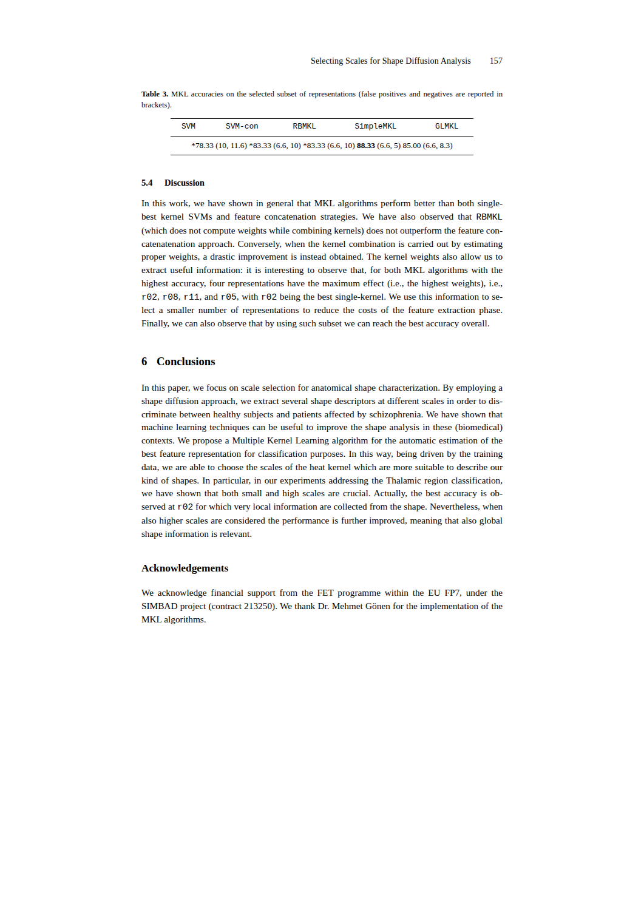Selecting Scales for Shape Diffusion Analysis157
Table 3. MKL accuracies on the selected subset of representations (false positives and negatives are reported in brackets).
| SVM | SVM-con | RBMKL | SimpleMKL | GLMKL |
| --- | --- | --- | --- | --- |
| *78.33 (10, 11.6) *83.33 (6.6, 10) *83.33 (6.6, 10) 88.33 (6.6, 5) 85.00 (6.6, 8.3) |
5.4 Discussion
In this work, we have shown in general that MKL algorithms perform better than both single-best kernel SVMs and feature concatenation strategies. We have also observed that RBMKL (which does not compute weights while combining kernels) does not outperform the feature concatenatenation approach. Conversely, when the kernel combination is carried out by estimating proper weights, a drastic improvement is instead obtained. The kernel weights also allow us to extract useful information: it is interesting to observe that, for both MKL algorithms with the highest accuracy, four representations have the maximum effect (i.e., the highest weights), i.e., r02, r08, r11, and r05, with r02 being the best single-kernel. We use this information to select a smaller number of representations to reduce the costs of the feature extraction phase. Finally, we can also observe that by using such subset we can reach the best accuracy overall.
6 Conclusions
In this paper, we focus on scale selection for anatomical shape characterization. By employing a shape diffusion approach, we extract several shape descriptors at different scales in order to discriminate between healthy subjects and patients affected by schizophrenia. We have shown that machine learning techniques can be useful to improve the shape analysis in these (biomedical) contexts. We propose a Multiple Kernel Learning algorithm for the automatic estimation of the best feature representation for classification purposes. In this way, being driven by the training data, we are able to choose the scales of the heat kernel which are more suitable to describe our kind of shapes. In particular, in our experiments addressing the Thalamic region classification, we have shown that both small and high scales are crucial. Actually, the best accuracy is observed at r02 for which very local information are collected from the shape. Nevertheless, when also higher scales are considered the performance is further improved, meaning that also global shape information is relevant.
Acknowledgements
We acknowledge financial support from the FET programme within the EU FP7, under the SIMBAD project (contract 213250). We thank Dr. Mehmet Gönen for the implementation of the MKL algorithms.